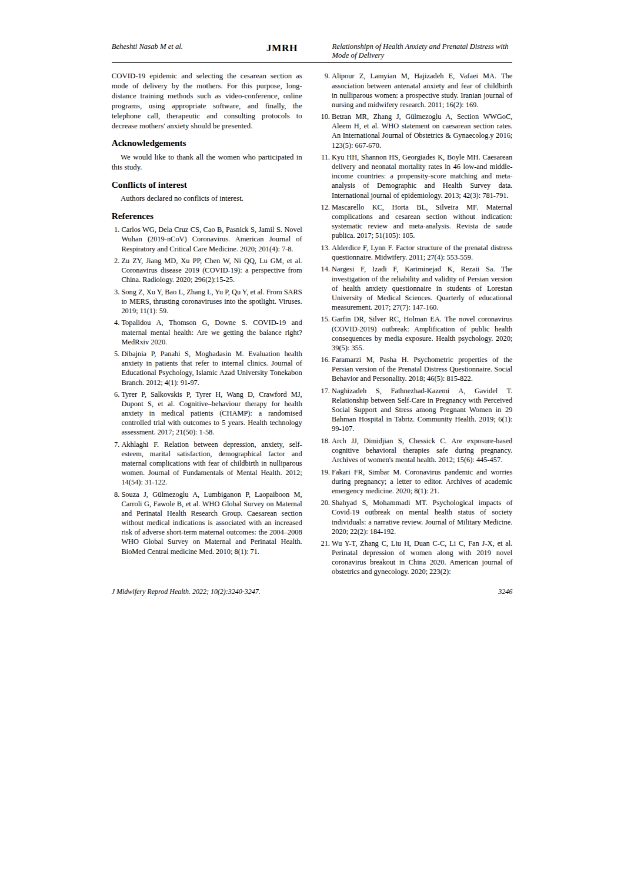Beheshti Nasab M et al.
JMRH
Relationshipn of Health Anxiety and Prenatal Distress with Mode of Delivery
COVID-19 epidemic and selecting the cesarean section as mode of delivery by the mothers. For this purpose, long-distance training methods such as video-conference, online programs, using appropriate software, and finally, the telephone call, therapeutic and consulting protocols to decrease mothers' anxiety should be presented.
Acknowledgements
We would like to thank all the women who participated in this study.
Conflicts of interest
Authors declared no conflicts of interest.
References
Carlos WG, Dela Cruz CS, Cao B, Pasnick S, Jamil S. Novel Wuhan (2019-nCoV) Coronavirus. American Journal of Respiratory and Critical Care Medicine. 2020; 201(4): 7-8.
Zu ZY, Jiang MD, Xu PP, Chen W, Ni QQ, Lu GM, et al. Coronavirus disease 2019 (COVID-19): a perspective from China. Radiology. 2020; 296(2):15-25.
Song Z, Xu Y, Bao L, Zhang L, Yu P, Qu Y, et al. From SARS to MERS, thrusting coronaviruses into the spotlight. Viruses. 2019; 11(1): 59.
Topalidou A, Thomson G, Downe S. COVID-19 and maternal mental health: Are we getting the balance right? MedRxiv 2020.
Dibajnia P, Panahi S, Moghadasin M. Evaluation health anxiety in patients that refer to internal clinics. Journal of Educational Psychology, Islamic Azad University Tonekabon Branch. 2012; 4(1): 91-97.
Tyrer P, Salkovskis P, Tyrer H, Wang D, Crawford MJ, Dupont S, et al. Cognitive–behaviour therapy for health anxiety in medical patients (CHAMP): a randomised controlled trial with outcomes to 5 years. Health technology assessment. 2017; 21(50): 1-58.
Akhlaghi F. Relation between depression, anxiety, self-esteem, marital satisfaction, demographical factor and maternal complications with fear of childbirth in nulliparous women. Journal of Fundamentals of Mental Health. 2012; 14(54): 31-122.
Souza J, Gülmezoglu A, Lumbiganon P, Laopaiboon M, Carroli G, Fawole B, et al. WHO Global Survey on Maternal and Perinatal Health Research Group. Caesarean section without medical indications is associated with an increased risk of adverse short-term maternal outcomes: the 2004–2008 WHO Global Survey on Maternal and Perinatal Health. BioMed Central medicine Med. 2010; 8(1): 71.
Alipour Z, Lamyian M, Hajizadeh E, Vafaei MA. The association between antenatal anxiety and fear of childbirth in nulliparous women: a prospective study. Iranian journal of nursing and midwifery research. 2011; 16(2): 169.
Betran MR, Zhang J, Gülmezoglu A, Section WWGoC, Aleem H, et al. WHO statement on caesarean section rates. An International Journal of Obstetrics & Gynaecolog.y 2016; 123(5): 667-670.
Kyu HH, Shannon HS, Georgiades K, Boyle MH. Caesarean delivery and neonatal mortality rates in 46 low-and middle-income countries: a propensity-score matching and meta-analysis of Demographic and Health Survey data. International journal of epidemiology. 2013; 42(3): 781-791.
Mascarello KC, Horta BL, Silveira MF. Maternal complications and cesarean section without indication: systematic review and meta-analysis. Revista de saude publica. 2017; 51(105): 105.
Alderdice F, Lynn F. Factor structure of the prenatal distress questionnaire. Midwifery. 2011; 27(4): 553-559.
Nargesi F, Izadi F, Kariminejad K, Rezaii Sa. The investigation of the reliability and validity of Persian version of health anxiety questionnaire in students of Lorestan University of Medical Sciences. Quarterly of educational measurement. 2017; 27(7): 147-160.
Garfin DR, Silver RC, Holman EA. The novel coronavirus (COVID-2019) outbreak: Amplification of public health consequences by media exposure. Health psychology. 2020; 39(5): 355.
Faramarzi M, Pasha H. Psychometric properties of the Persian version of the Prenatal Distress Questionnaire. Social Behavior and Personality. 2018; 46(5): 815-822.
Naghizadeh S, Fathnezhad-Kazemi A, Gavidel T. Relationship between Self-Care in Pregnancy with Perceived Social Support and Stress among Pregnant Women in 29 Bahman Hospital in Tabriz. Community Health. 2019; 6(1): 99-107.
Arch JJ, Dimidjian S, Chessick C. Are exposure-based cognitive behavioral therapies safe during pregnancy. Archives of women's mental health. 2012; 15(6): 445-457.
Fakari FR, Simbar M. Coronavirus pandemic and worries during pregnancy; a letter to editor. Archives of academic emergency medicine. 2020; 8(1): 21.
Shahyad S, Mohammadi MT. Psychological impacts of Covid-19 outbreak on mental health status of society individuals: a narrative review. Journal of Military Medicine. 2020; 22(2): 184-192.
Wu Y-T, Zhang C, Liu H, Duan C-C, Li C, Fan J-X, et al. Perinatal depression of women along with 2019 novel coronavirus breakout in China 2020. American journal of obstetrics and gynecology. 2020; 223(2):
J Midwifery Reprod Health. 2022; 10(2):3240-3247.
3246